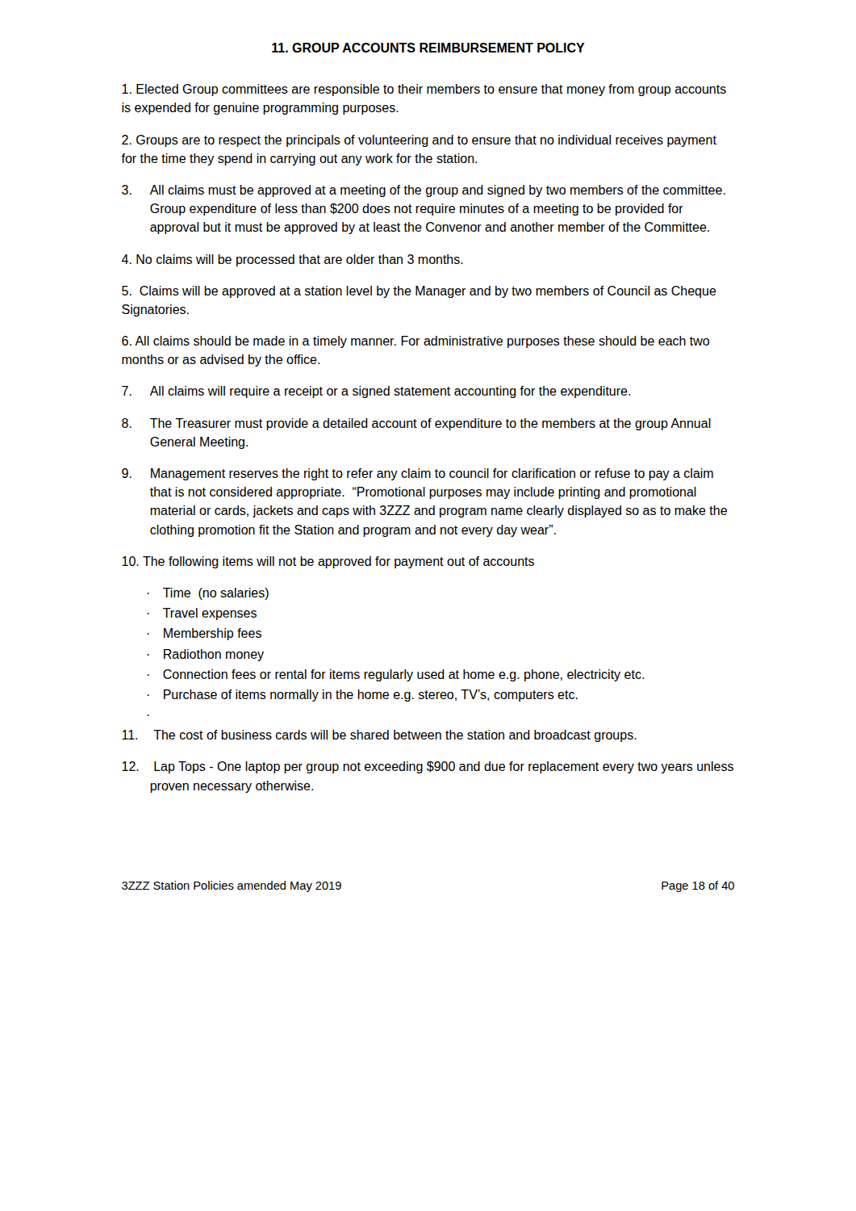11. GROUP ACCOUNTS REIMBURSEMENT POLICY
1. Elected Group committees are responsible to their members to ensure that money from group accounts is expended for genuine programming purposes.
2. Groups are to respect the principals of volunteering and to ensure that no individual receives payment for the time they spend in carrying out any work for the station.
3. All claims must be approved at a meeting of the group and signed by two members of the committee. Group expenditure of less than $200 does not require minutes of a meeting to be provided for approval but it must be approved by at least the Convenor and another member of the Committee.
4. No claims will be processed that are older than 3 months.
5. Claims will be approved at a station level by the Manager and by two members of Council as Cheque Signatories.
6. All claims should be made in a timely manner. For administrative purposes these should be each two months or as advised by the office.
7. All claims will require a receipt or a signed statement accounting for the expenditure.
8. The Treasurer must provide a detailed account of expenditure to the members at the group Annual General Meeting.
9. Management reserves the right to refer any claim to council for clarification or refuse to pay a claim that is not considered appropriate. “Promotional purposes may include printing and promotional material or cards, jackets and caps with 3ZZZ and program name clearly displayed so as to make the clothing promotion fit the Station and program and not every day wear”.
10. The following items will not be approved for payment out of accounts
Time (no salaries)
Travel expenses
Membership fees
Radiothon money
Connection fees or rental for items regularly used at home e.g. phone, electricity etc.
Purchase of items normally in the home e.g. stereo, TV’s, computers etc.
11. The cost of business cards will be shared between the station and broadcast groups.
12. Lap Tops - One laptop per group not exceeding $900 and due for replacement every two years unless proven necessary otherwise.
3ZZZ Station Policies amended May 2019 Page 18 of 40